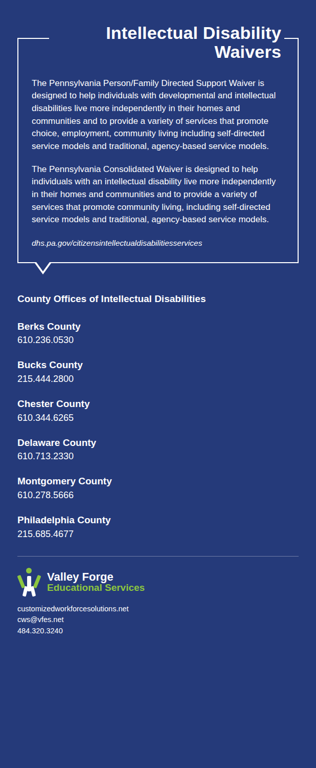Intellectual Disability
Waivers
The Pennsylvania Person/Family Directed Support Waiver is designed to help individuals with developmental and intellectual disabilities live more independently in their homes and communities and to provide a variety of services that promote choice, employment, community living including self-directed service models and traditional, agency-based service models.
The Pennsylvania Consolidated Waiver is designed to help individuals with an intellectual disability live more independently in their homes and communities and to provide a variety of services that promote community living, including self-directed service models and traditional, agency-based service models.
dhs.pa.gov/citizensintellectualdisabilitiesservices
County Offices of Intellectual Disabilities
Berks County
610.236.0530
Bucks County
215.444.2800
Chester County
610.344.6265
Delaware County
610.713.2330
Montgomery County
610.278.5666
Philadelphia County
215.685.4677
Valley Forge Educational Services
customizedworkforcesolutions.net
cws@vfes.net
484.320.3240